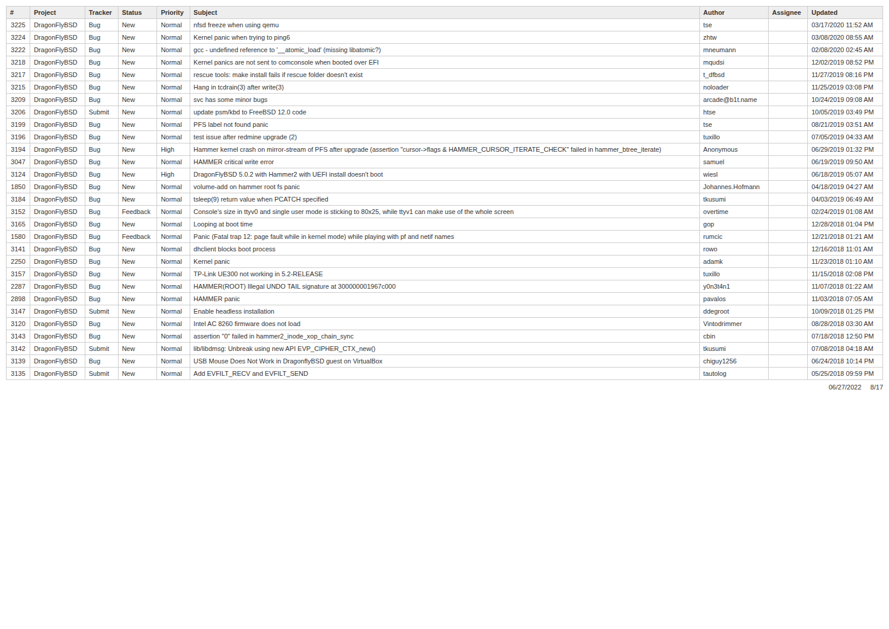| # | Project | Tracker | Status | Priority | Subject | Author | Assignee | Updated |
| --- | --- | --- | --- | --- | --- | --- | --- | --- |
| 3225 | DragonFlyBSD | Bug | New | Normal | nfsd freeze when using qemu | tse | | 03/17/2020 11:52 AM |
| 3224 | DragonFlyBSD | Bug | New | Normal | Kernel panic when trying to ping6 | zhtw | | 03/08/2020 08:55 AM |
| 3222 | DragonFlyBSD | Bug | New | Normal | gcc - undefined reference to '__atomic_load' (missing libatomic?) | mneumann | | 02/08/2020 02:45 AM |
| 3218 | DragonFlyBSD | Bug | New | Normal | Kernel panics are not sent to comconsole when booted over EFI | mqudsi | | 12/02/2019 08:52 PM |
| 3217 | DragonFlyBSD | Bug | New | Normal | rescue tools: make install fails if rescue folder doesn't exist | t_dfbsd | | 11/27/2019 08:16 PM |
| 3215 | DragonFlyBSD | Bug | New | Normal | Hang in tcdrain(3) after write(3) | noloader | | 11/25/2019 03:08 PM |
| 3209 | DragonFlyBSD | Bug | New | Normal | svc has some minor bugs | arcade@b1t.name | | 10/24/2019 09:08 AM |
| 3206 | DragonFlyBSD | Submit | New | Normal | update psm/kbd to FreeBSD 12.0 code | htse | | 10/05/2019 03:49 PM |
| 3199 | DragonFlyBSD | Bug | New | Normal | PFS label not found panic | tse | | 08/21/2019 03:51 AM |
| 3196 | DragonFlyBSD | Bug | New | Normal | test issue after redmine upgrade (2) | tuxillo | | 07/05/2019 04:33 AM |
| 3194 | DragonFlyBSD | Bug | New | High | Hammer kernel crash on mirror-stream of PFS after upgrade (assertion "cursor->flags & HAMMER_CURSOR_ITERATE_CHECK" failed in hammer_btree_iterate) | Anonymous | | 06/29/2019 01:32 PM |
| 3047 | DragonFlyBSD | Bug | New | Normal | HAMMER critical write error | samuel | | 06/19/2019 09:50 AM |
| 3124 | DragonFlyBSD | Bug | New | High | DragonFlyBSD 5.0.2 with Hammer2 with UEFI install doesn't boot | wiesl | | 06/18/2019 05:07 AM |
| 1850 | DragonFlyBSD | Bug | New | Normal | volume-add on hammer root fs panic | Johannes.Hofmann | | 04/18/2019 04:27 AM |
| 3184 | DragonFlyBSD | Bug | New | Normal | tsleep(9) return value when PCATCH specified | tkusumi | | 04/03/2019 06:49 AM |
| 3152 | DragonFlyBSD | Bug | Feedback | Normal | Console's size in ttyv0 and single user mode is sticking to 80x25, while ttyv1 can make use of the whole screen | overtime | | 02/24/2019 01:08 AM |
| 3165 | DragonFlyBSD | Bug | New | Normal | Looping at boot time | gop | | 12/28/2018 01:04 PM |
| 1580 | DragonFlyBSD | Bug | Feedback | Normal | Panic (Fatal trap 12: page fault while in kernel mode) while playing with pf and netif names | rumcic | | 12/21/2018 01:21 AM |
| 3141 | DragonFlyBSD | Bug | New | Normal | dhclient blocks boot process | rowo | | 12/16/2018 11:01 AM |
| 2250 | DragonFlyBSD | Bug | New | Normal | Kernel panic | adamk | | 11/23/2018 01:10 AM |
| 3157 | DragonFlyBSD | Bug | New | Normal | TP-Link UE300 not working in 5.2-RELEASE | tuxillo | | 11/15/2018 02:08 PM |
| 2287 | DragonFlyBSD | Bug | New | Normal | HAMMER(ROOT) Illegal UNDO TAIL signature at 300000001967c000 | y0n3t4n1 | | 11/07/2018 01:22 AM |
| 2898 | DragonFlyBSD | Bug | New | Normal | HAMMER panic | pavalos | | 11/03/2018 07:05 AM |
| 3147 | DragonFlyBSD | Submit | New | Normal | Enable headless installation | ddegroot | | 10/09/2018 01:25 PM |
| 3120 | DragonFlyBSD | Bug | New | Normal | Intel AC 8260 firmware does not load | Vintodrimmer | | 08/28/2018 03:30 AM |
| 3143 | DragonFlyBSD | Bug | New | Normal | assertion "0" failed in hammer2_inode_xop_chain_sync | cbin | | 07/18/2018 12:50 PM |
| 3142 | DragonFlyBSD | Submit | New | Normal | lib/libdmsg: Unbreak using new API EVP_CIPHER_CTX_new() | tkusumi | | 07/08/2018 04:18 AM |
| 3139 | DragonFlyBSD | Bug | New | Normal | USB Mouse Does Not Work in DragonflyBSD guest on VirtualBox | chiguy1256 | | 06/24/2018 10:14 PM |
| 3135 | DragonFlyBSD | Submit | New | Normal | Add EVFILT_RECV and EVFILT_SEND | tautolog | | 05/25/2018 09:59 PM |
06/27/2022 8/17